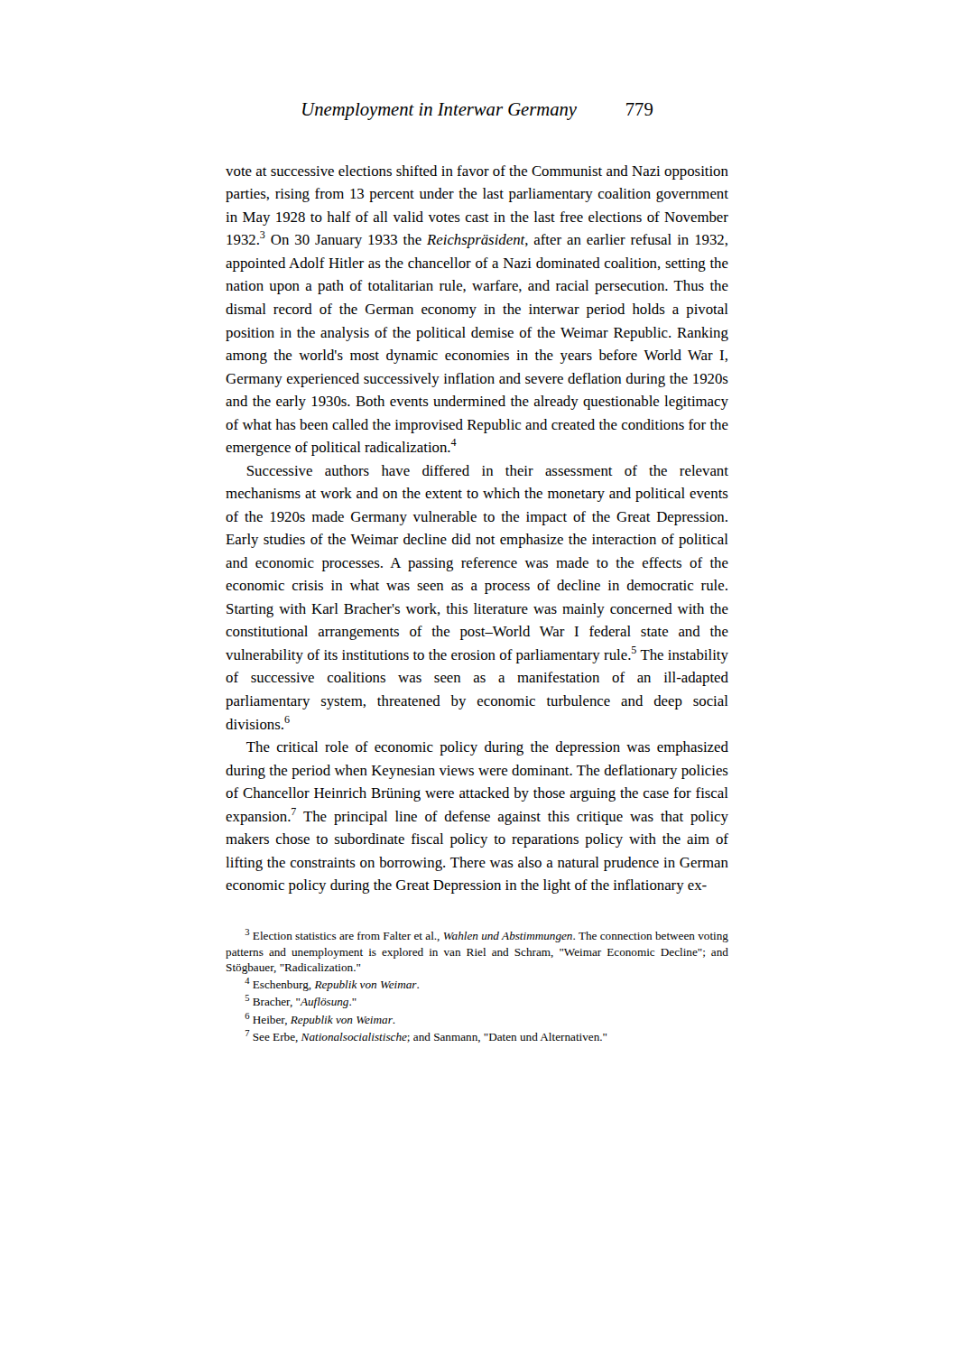Unemployment in Interwar Germany 779
vote at successive elections shifted in favor of the Communist and Nazi opposition parties, rising from 13 percent under the last parliamentary coalition government in May 1928 to half of all valid votes cast in the last free elections of November 1932.3 On 30 January 1933 the Reichspräsident, after an earlier refusal in 1932, appointed Adolf Hitler as the chancellor of a Nazi dominated coalition, setting the nation upon a path of totalitarian rule, warfare, and racial persecution. Thus the dismal record of the German economy in the interwar period holds a pivotal position in the analysis of the political demise of the Weimar Republic. Ranking among the world's most dynamic economies in the years before World War I, Germany experienced successively inflation and severe deflation during the 1920s and the early 1930s. Both events undermined the already questionable legitimacy of what has been called the improvised Republic and created the conditions for the emergence of political radicalization.4
Successive authors have differed in their assessment of the relevant mechanisms at work and on the extent to which the monetary and political events of the 1920s made Germany vulnerable to the impact of the Great Depression. Early studies of the Weimar decline did not emphasize the interaction of political and economic processes. A passing reference was made to the effects of the economic crisis in what was seen as a process of decline in democratic rule. Starting with Karl Bracher's work, this literature was mainly concerned with the constitutional arrangements of the post–World War I federal state and the vulnerability of its institutions to the erosion of parliamentary rule.5 The instability of successive coalitions was seen as a manifestation of an ill-adapted parliamentary system, threatened by economic turbulence and deep social divisions.6
The critical role of economic policy during the depression was emphasized during the period when Keynesian views were dominant. The deflationary policies of Chancellor Heinrich Brüning were attacked by those arguing the case for fiscal expansion.7 The principal line of defense against this critique was that policy makers chose to subordinate fiscal policy to reparations policy with the aim of lifting the constraints on borrowing. There was also a natural prudence in German economic policy during the Great Depression in the light of the inflationary ex-
3 Election statistics are from Falter et al., Wahlen und Abstimmungen. The connection between voting patterns and unemployment is explored in van Riel and Schram, "Weimar Economic Decline"; and Stögbauer, "Radicalization."
4 Eschenburg, Republik von Weimar.
5 Bracher, "Auflösung."
6 Heiber, Republik von Weimar.
7 See Erbe, Nationalsocialistische; and Sanmann, "Daten und Alternativen."